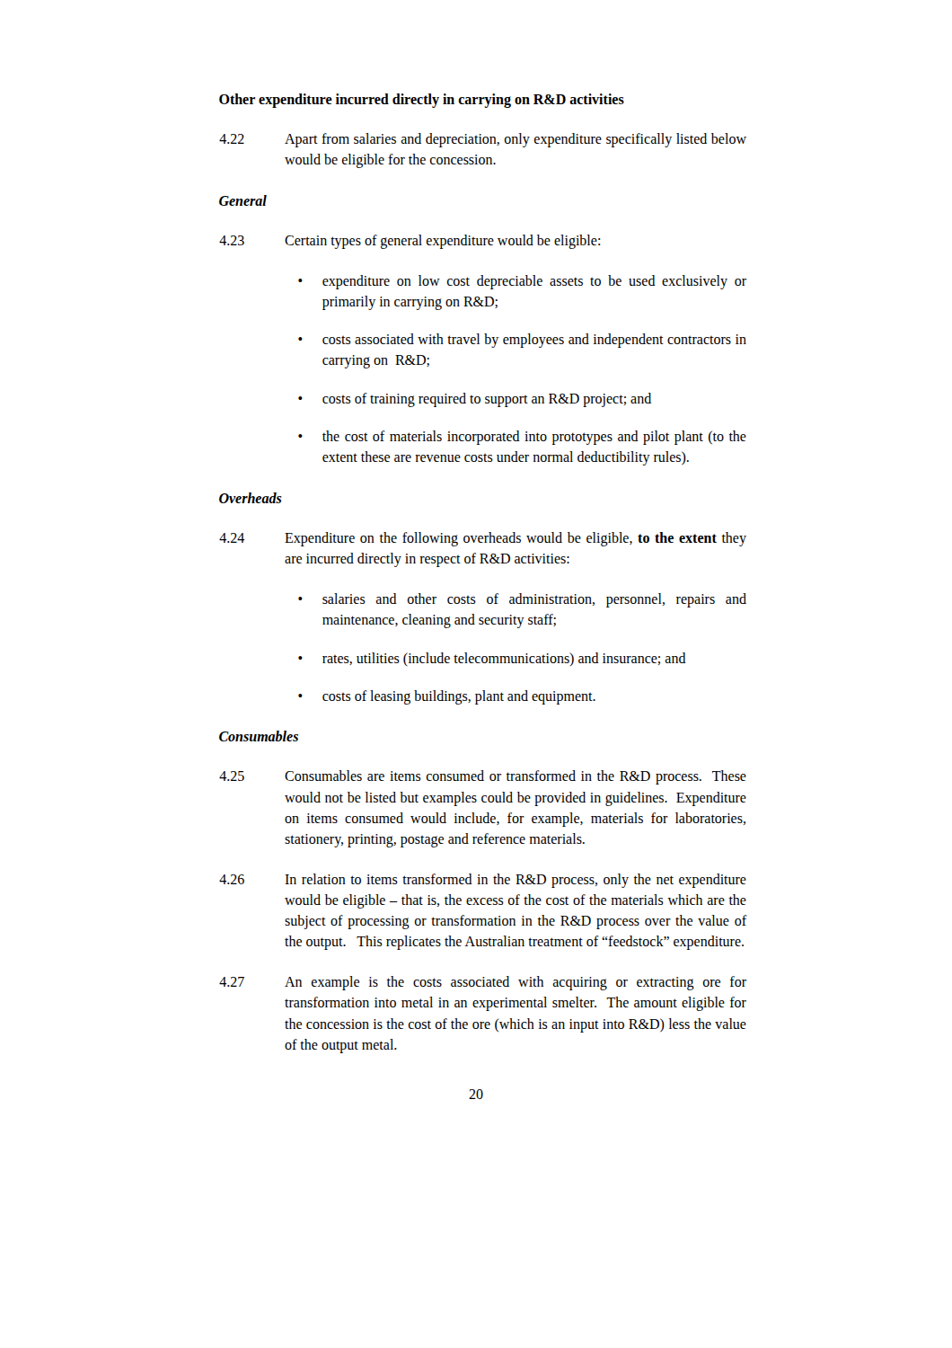Other expenditure incurred directly in carrying on R&D activities
4.22
Apart from salaries and depreciation, only expenditure specifically listed below would be eligible for the concession.
General
4.23
Certain types of general expenditure would be eligible:
expenditure on low cost depreciable assets to be used exclusively or primarily in carrying on R&D;
costs associated with travel by employees and independent contractors in carrying on R&D;
costs of training required to support an R&D project; and
the cost of materials incorporated into prototypes and pilot plant (to the extent these are revenue costs under normal deductibility rules).
Overheads
4.24
Expenditure on the following overheads would be eligible, to the extent they are incurred directly in respect of R&D activities:
salaries and other costs of administration, personnel, repairs and maintenance, cleaning and security staff;
rates, utilities (include telecommunications) and insurance; and
costs of leasing buildings, plant and equipment.
Consumables
4.25
Consumables are items consumed or transformed in the R&D process. These would not be listed but examples could be provided in guidelines. Expenditure on items consumed would include, for example, materials for laboratories, stationery, printing, postage and reference materials.
4.26
In relation to items transformed in the R&D process, only the net expenditure would be eligible – that is, the excess of the cost of the materials which are the subject of processing or transformation in the R&D process over the value of the output. This replicates the Australian treatment of “feedstock” expenditure.
4.27
An example is the costs associated with acquiring or extracting ore for transformation into metal in an experimental smelter. The amount eligible for the concession is the cost of the ore (which is an input into R&D) less the value of the output metal.
20